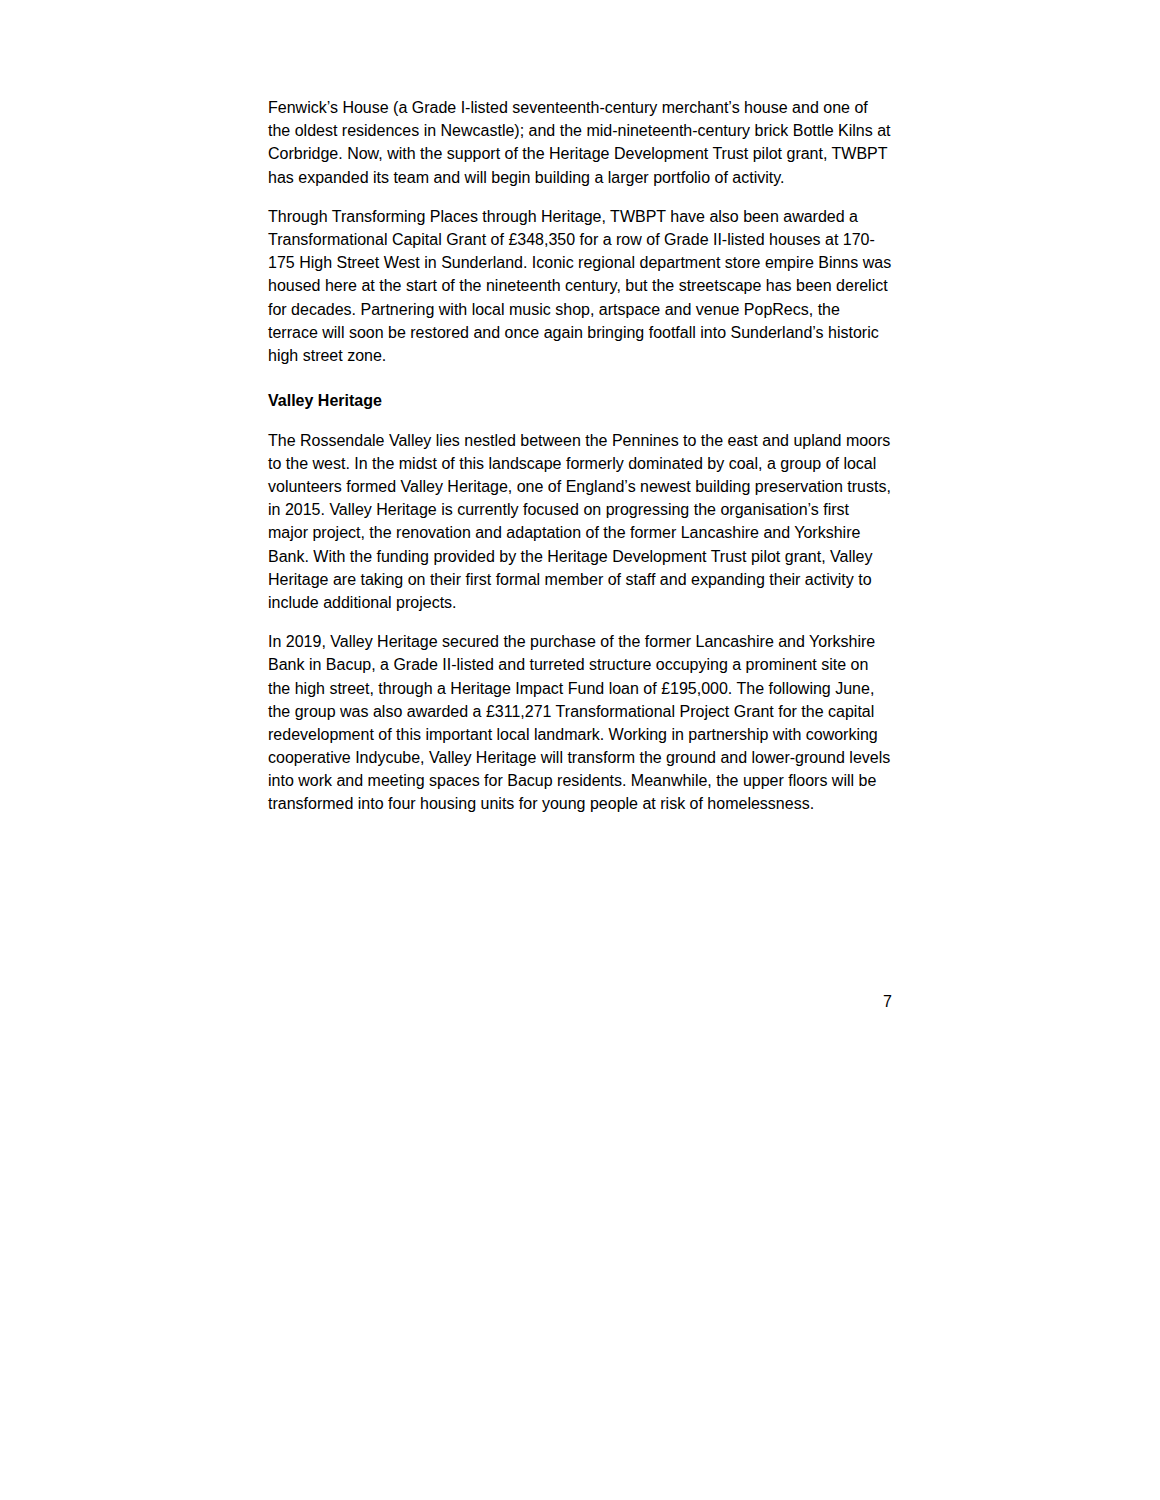Fenwick’s House (a Grade I-listed seventeenth-century merchant’s house and one of the oldest residences in Newcastle); and the mid-nineteenth-century brick Bottle Kilns at Corbridge. Now, with the support of the Heritage Development Trust pilot grant, TWBPT has expanded its team and will begin building a larger portfolio of activity.
Through Transforming Places through Heritage, TWBPT have also been awarded a Transformational Capital Grant of £348,350 for a row of Grade II-listed houses at 170-175 High Street West in Sunderland. Iconic regional department store empire Binns was housed here at the start of the nineteenth century, but the streetscape has been derelict for decades. Partnering with local music shop, artspace and venue PopRecs, the terrace will soon be restored and once again bringing footfall into Sunderland’s historic high street zone.
Valley Heritage
The Rossendale Valley lies nestled between the Pennines to the east and upland moors to the west. In the midst of this landscape formerly dominated by coal, a group of local volunteers formed Valley Heritage, one of England’s newest building preservation trusts, in 2015. Valley Heritage is currently focused on progressing the organisation’s first major project, the renovation and adaptation of the former Lancashire and Yorkshire Bank. With the funding provided by the Heritage Development Trust pilot grant, Valley Heritage are taking on their first formal member of staff and expanding their activity to include additional projects.
In 2019, Valley Heritage secured the purchase of the former Lancashire and Yorkshire Bank in Bacup, a Grade II-listed and turreted structure occupying a prominent site on the high street, through a Heritage Impact Fund loan of £195,000. The following June, the group was also awarded a £311,271 Transformational Project Grant for the capital redevelopment of this important local landmark. Working in partnership with coworking cooperative Indycube, Valley Heritage will transform the ground and lower-ground levels into work and meeting spaces for Bacup residents. Meanwhile, the upper floors will be transformed into four housing units for young people at risk of homelessness.
7